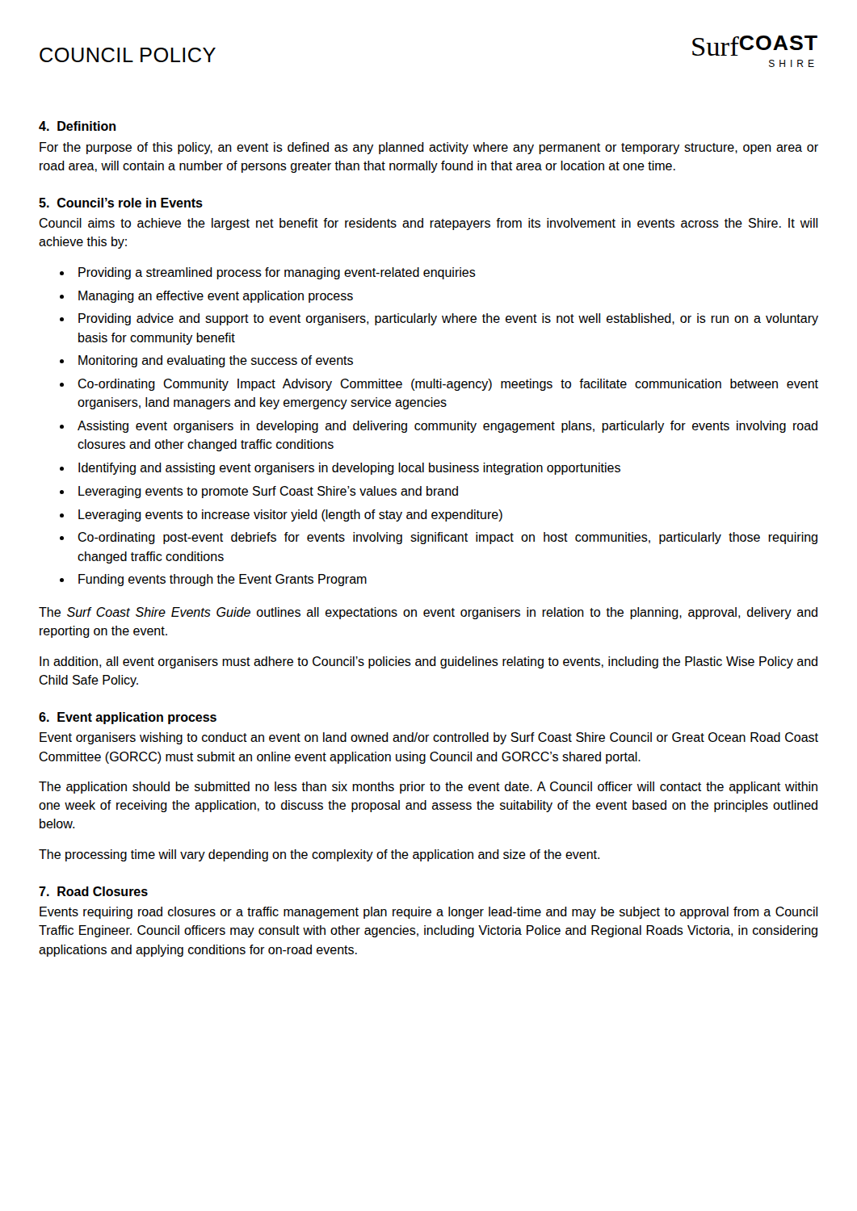COUNCIL POLICY
Surf COAST SHIRE
4. Definition
For the purpose of this policy, an event is defined as any planned activity where any permanent or temporary structure, open area or road area, will contain a number of persons greater than that normally found in that area or location at one time.
5. Council’s role in Events
Council aims to achieve the largest net benefit for residents and ratepayers from its involvement in events across the Shire. It will achieve this by:
Providing a streamlined process for managing event-related enquiries
Managing an effective event application process
Providing advice and support to event organisers, particularly where the event is not well established, or is run on a voluntary basis for community benefit
Monitoring and evaluating the success of events
Co-ordinating Community Impact Advisory Committee (multi-agency) meetings to facilitate communication between event organisers, land managers and key emergency service agencies
Assisting event organisers in developing and delivering community engagement plans, particularly for events involving road closures and other changed traffic conditions
Identifying and assisting event organisers in developing local business integration opportunities
Leveraging events to promote Surf Coast Shire’s values and brand
Leveraging events to increase visitor yield (length of stay and expenditure)
Co-ordinating post-event debriefs for events involving significant impact on host communities, particularly those requiring changed traffic conditions
Funding events through the Event Grants Program
The Surf Coast Shire Events Guide outlines all expectations on event organisers in relation to the planning, approval, delivery and reporting on the event.
In addition, all event organisers must adhere to Council’s policies and guidelines relating to events, including the Plastic Wise Policy and Child Safe Policy.
6. Event application process
Event organisers wishing to conduct an event on land owned and/or controlled by Surf Coast Shire Council or Great Ocean Road Coast Committee (GORCC) must submit an online event application using Council and GORCC’s shared portal.
The application should be submitted no less than six months prior to the event date. A Council officer will contact the applicant within one week of receiving the application, to discuss the proposal and assess the suitability of the event based on the principles outlined below.
The processing time will vary depending on the complexity of the application and size of the event.
7. Road Closures
Events requiring road closures or a traffic management plan require a longer lead-time and may be subject to approval from a Council Traffic Engineer. Council officers may consult with other agencies, including Victoria Police and Regional Roads Victoria, in considering applications and applying conditions for on-road events.